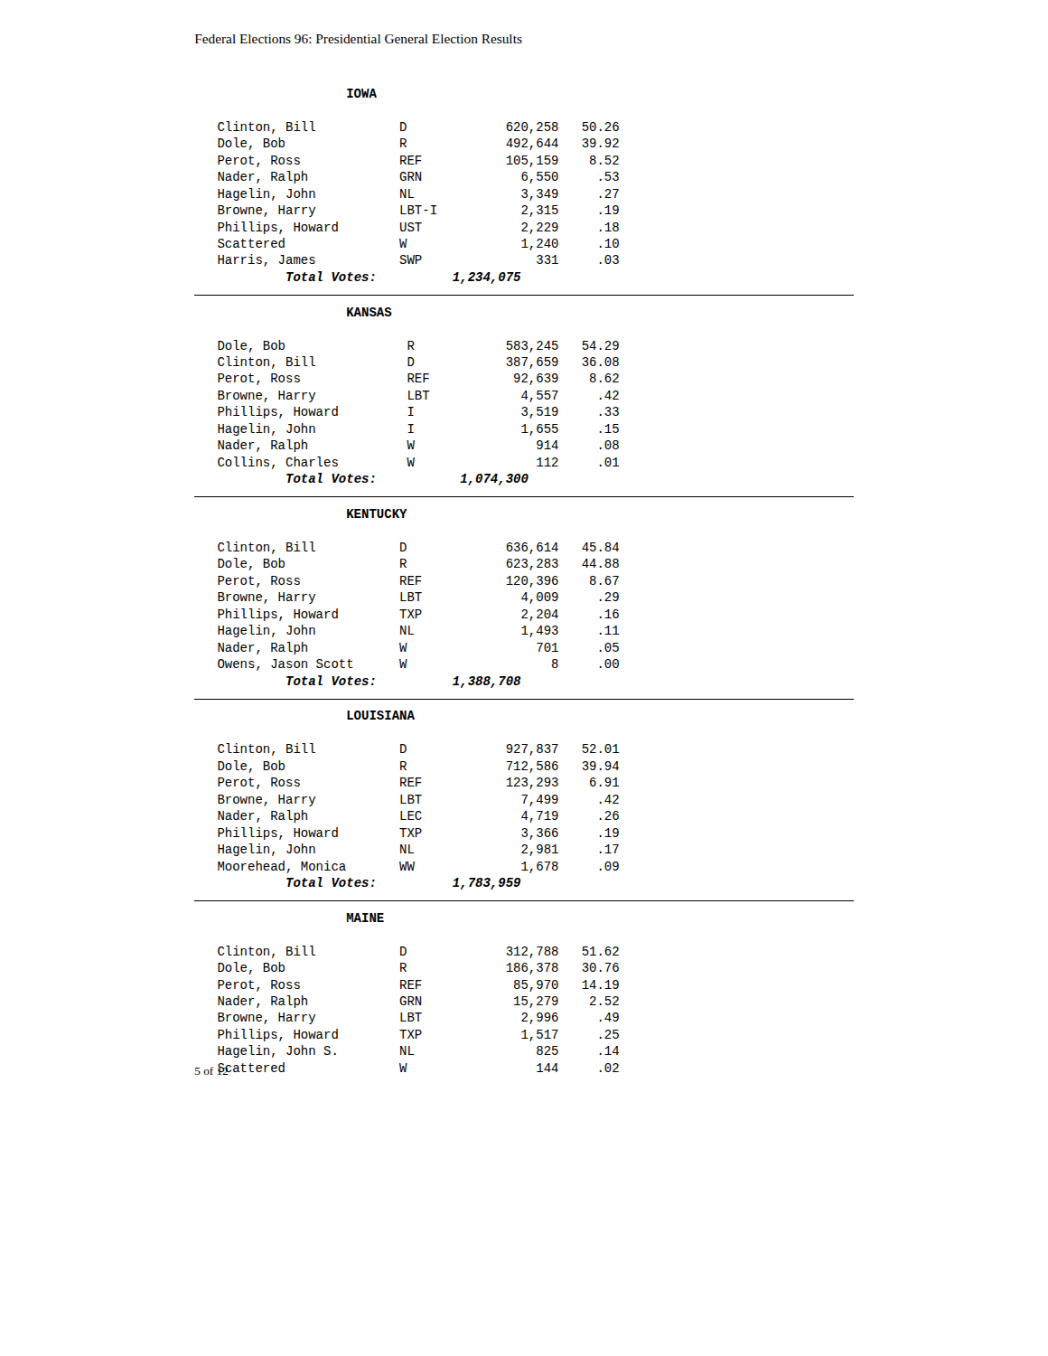Federal Elections 96: Presidential General Election Results
                    IOWA

   Clinton, Bill           D             620,258   50.26
   Dole, Bob               R             492,644   39.92
   Perot, Ross             REF           105,159    8.52
   Nader, Ralph            GRN             6,550     .53
   Hagelin, John           NL              3,349     .27
   Browne, Harry           LBT-I           2,315     .19
   Phillips, Howard        UST             2,229     .18
   Scattered               W               1,240     .10
   Harris, James           SWP               331     .03
            Total Votes:          1,234,075
                    KANSAS

   Dole, Bob                R            583,245   54.29
   Clinton, Bill            D            387,659   36.08
   Perot, Ross              REF           92,639    8.62
   Browne, Harry            LBT            4,557     .42
   Phillips, Howard         I              3,519     .33
   Hagelin, John            I              1,655     .15
   Nader, Ralph             W                914     .08
   Collins, Charles         W                112     .01
            Total Votes:           1,074,300
                    KENTUCKY

   Clinton, Bill           D             636,614   45.84
   Dole, Bob               R             623,283   44.88
   Perot, Ross             REF           120,396    8.67
   Browne, Harry           LBT             4,009     .29
   Phillips, Howard        TXP             2,204     .16
   Hagelin, John           NL              1,493     .11
   Nader, Ralph            W                 701     .05
   Owens, Jason Scott      W                   8     .00
            Total Votes:          1,388,708
                    LOUISIANA

   Clinton, Bill           D             927,837   52.01
   Dole, Bob               R             712,586   39.94
   Perot, Ross             REF           123,293    6.91
   Browne, Harry           LBT             7,499     .42
   Nader, Ralph            LEC             4,719     .26
   Phillips, Howard        TXP             3,366     .19
   Hagelin, John           NL              2,981     .17
   Moorehead, Monica       WW              1,678     .09
            Total Votes:          1,783,959
                    MAINE

   Clinton, Bill           D             312,788   51.62
   Dole, Bob               R             186,378   30.76
   Perot, Ross             REF            85,970   14.19
   Nader, Ralph            GRN            15,279    2.52
   Browne, Harry           LBT             2,996     .49
   Phillips, Howard        TXP             1,517     .25
   Hagelin, John S.        NL                825     .14
   Scattered               W                 144     .02
5 of 12